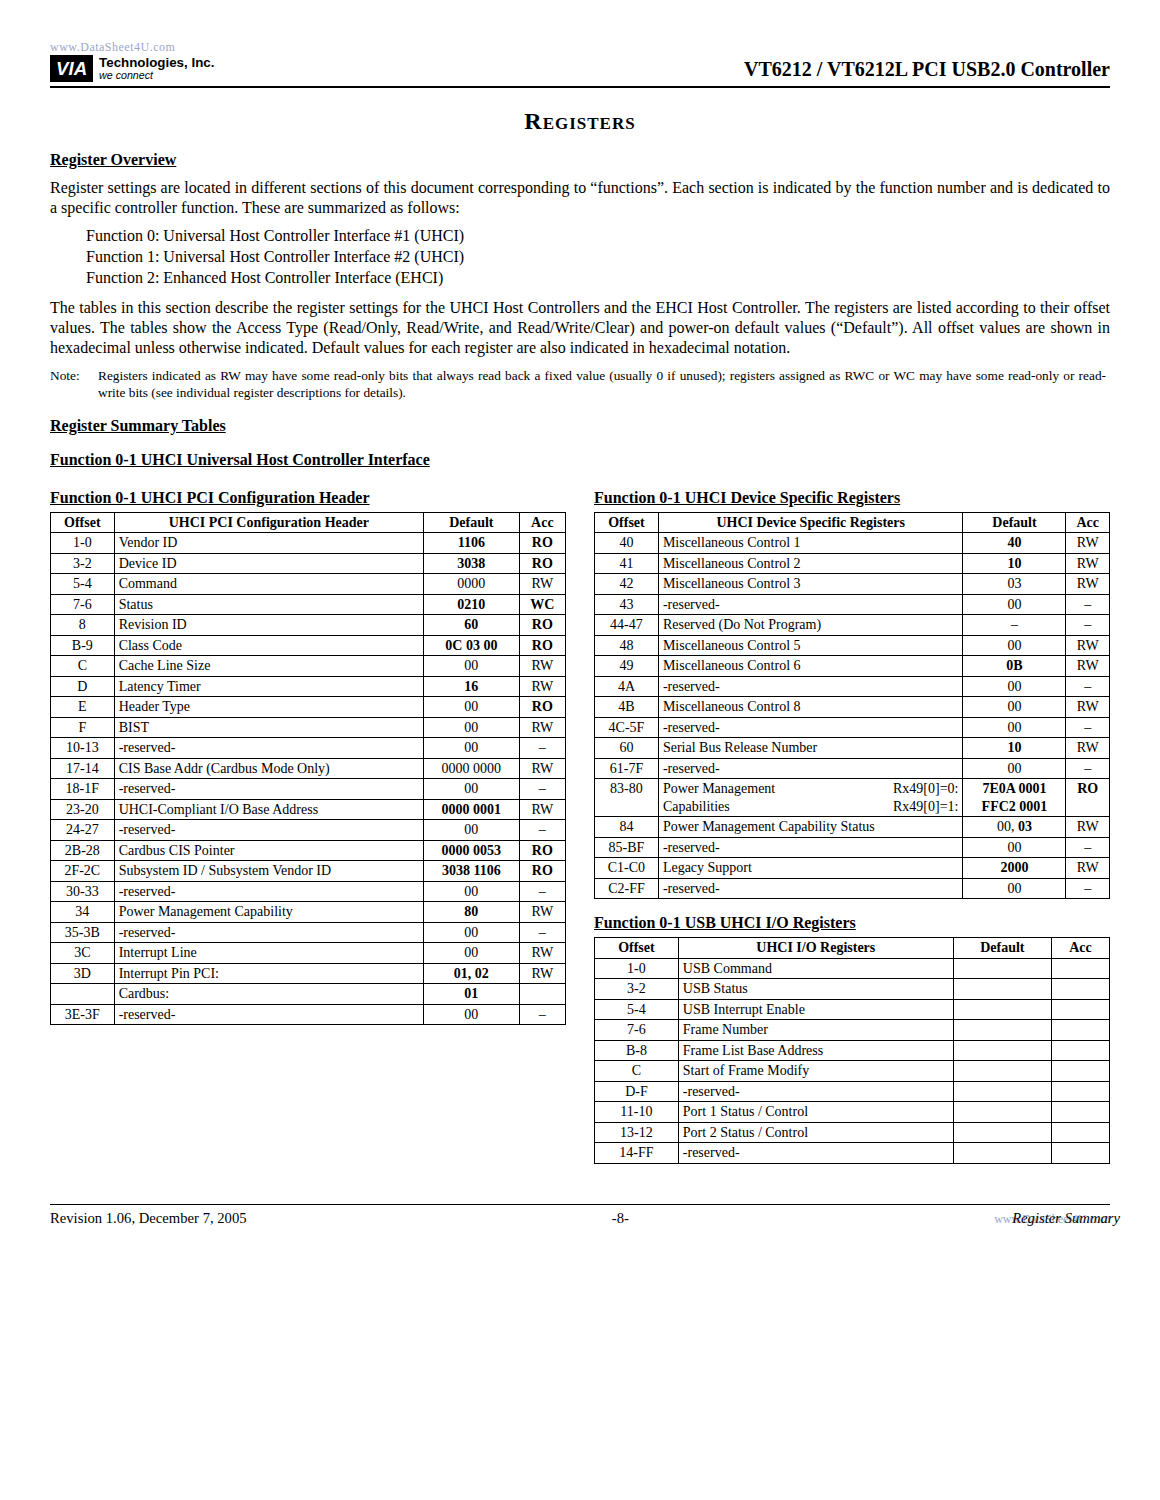www.DataSheet4U.com
VIA
Technologies, Inc.
we connect
VT6212 / VT6212L PCI USB2.0 Controller
Registers
Register Overview
Register settings are located in different sections of this document corresponding to “functions”. Each section is indicated by the function number and is dedicated to a specific controller function. These are summarized as follows:
Function 0: Universal Host Controller Interface #1 (UHCI)
Function 1: Universal Host Controller Interface #2 (UHCI)
Function 2: Enhanced Host Controller Interface (EHCI)
The tables in this section describe the register settings for the UHCI Host Controllers and the EHCI Host Controller. The registers are listed according to their offset values. The tables show the Access Type (Read/Only, Read/Write, and Read/Write/Clear) and power-on default values (“Default”). All offset values are shown in hexadecimal unless otherwise indicated. Default values for each register are also indicated in hexadecimal notation.
Note: Registers indicated as RW may have some read-only bits that always read back a fixed value (usually 0 if unused); registers assigned as RWC or WC may have some read-only or read-write bits (see individual register descriptions for details).
Register Summary Tables
Function 0-1 UHCI Universal Host Controller Interface
Function 0-1 UHCI PCI Configuration Header
| Offset | UHCI PCI Configuration Header | Default | Acc |
| --- | --- | --- | --- |
| 1-0 | Vendor ID | 1106 | RO |
| 3-2 | Device ID | 3038 | RO |
| 5-4 | Command | 0000 | RW |
| 7-6 | Status | 0210 | WC |
| 8 | Revision ID | 60 | RO |
| B-9 | Class Code | 0C 03 00 | RO |
| C | Cache Line Size | 00 | RW |
| D | Latency Timer | 16 | RW |
| E | Header Type | 00 | RO |
| F | BIST | 00 | RW |
| 10-13 | -reserved- | 00 | – |
| 17-14 | CIS Base Addr (Cardbus Mode Only) | 0000 0000 | RW |
| 18-1F | -reserved- | 00 | – |
| 23-20 | UHCI-Compliant I/O Base Address | 0000 0001 | RW |
| 24-27 | -reserved- | 00 | – |
| 2B-28 | Cardbus CIS Pointer | 0000 0053 | RO |
| 2F-2C | Subsystem ID / Subsystem Vendor ID | 3038 1106 | RO |
| 30-33 | -reserved- | 00 | – |
| 34 | Power Management Capability | 80 | RW |
| 35-3B | -reserved- | 00 | – |
| 3C | Interrupt Line | 00 | RW |
| 3D | Interrupt Pin PCI: | 01, 02 | RW |
| | Cardbus: | 01 | |
| 3E-3F | -reserved- | 00 | – |
Function 0-1 UHCI Device Specific Registers
| Offset | UHCI Device Specific Registers | Default | Acc |
| --- | --- | --- | --- |
| 40 | Miscellaneous Control 1 | 40 | RW |
| 41 | Miscellaneous Control 2 | 10 | RW |
| 42 | Miscellaneous Control 3 | 03 | RW |
| 43 | -reserved- | 00 | – |
| 44-47 | Reserved (Do Not Program) | – | – |
| 48 | Miscellaneous Control 5 | 00 | RW |
| 49 | Miscellaneous Control 6 | 0B | RW |
| 4A | -reserved- | 00 | – |
| 4B | Miscellaneous Control 8 | 00 | RW |
| 4C-5F | -reserved- | 00 | – |
| 60 | Serial Bus Release Number | 10 | RW |
| 61-7F | -reserved- | 00 | – |
| 83-80 | Power Management Rx49[0]=0: Capabilities Rx49[0]=1: | 7E0A 0001 FFC2 0001 | RO |
| 84 | Power Management Capability Status | 00, 03 | RW |
| 85-BF | -reserved- | 00 | – |
| C1-C0 | Legacy Support | 2000 | RW |
| C2-FF | -reserved- | 00 | – |
Function 0-1 USB UHCI I/O Registers
| Offset | UHCI I/O Registers | Default | Acc |
| --- | --- | --- | --- |
| 1-0 | USB Command | | |
| 3-2 | USB Status | | |
| 5-4 | USB Interrupt Enable | | |
| 7-6 | Frame Number | | |
| B-8 | Frame List Base Address | | |
| C | Start of Frame Modify | | |
| D-F | -reserved- | | |
| 11-10 | Port 1 Status / Control | | |
| 13-12 | Port 2 Status / Control | | |
| 14-FF | -reserved- | | |
Revision 1.06, December 7, 2005
-8-
www.DataSheet4U.com Register Summary